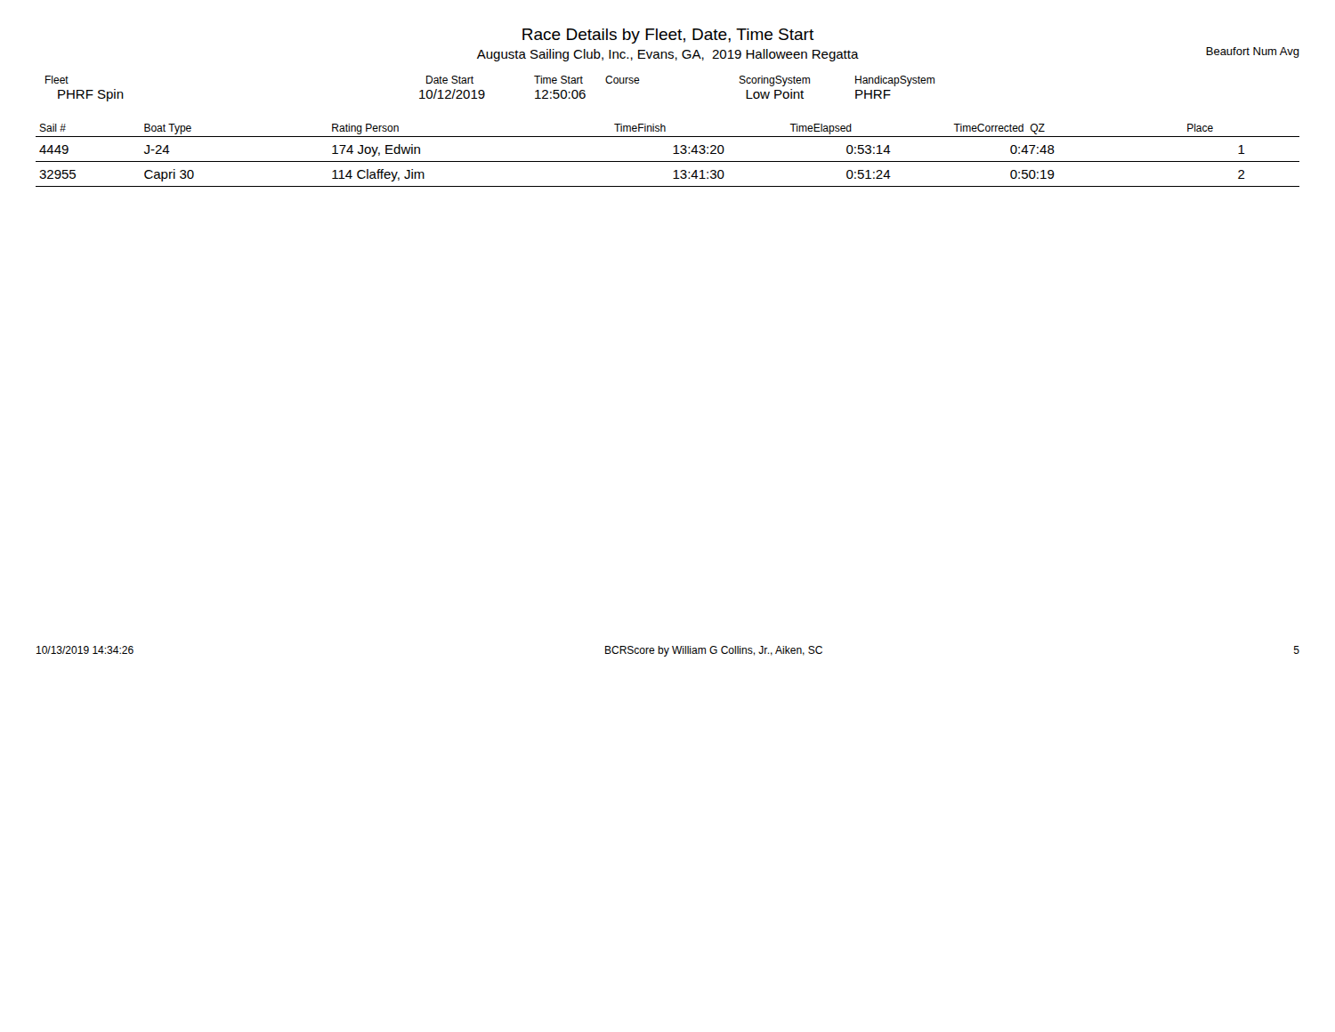Race Details by Fleet, Date, Time Start
Augusta Sailing Club, Inc., Evans, GA, 2019 Halloween Regatta
Beaufort Num Avg
Fleet
PHRF Spin
Date Start
10/12/2019
Time Start
12:50:06
Course
ScoringSystem
Low Point
HandicapSystem
PHRF
| Sail # | Boat Type | Rating Person | TimeFinish | TimeElapsed | TimeCorrected QZ | | Place |
| --- | --- | --- | --- | --- | --- | --- | --- |
| 4449 | J-24 | 174 Joy, Edwin | 13:43:20 | 0:53:14 | 0:47:48 | | 1 |
| 32955 | Capri 30 | 114 Claffey, Jim | 13:41:30 | 0:51:24 | 0:50:19 | | 2 |
10/13/2019 14:34:26 5
BCRScore by William G Collins, Jr., Aiken, SC